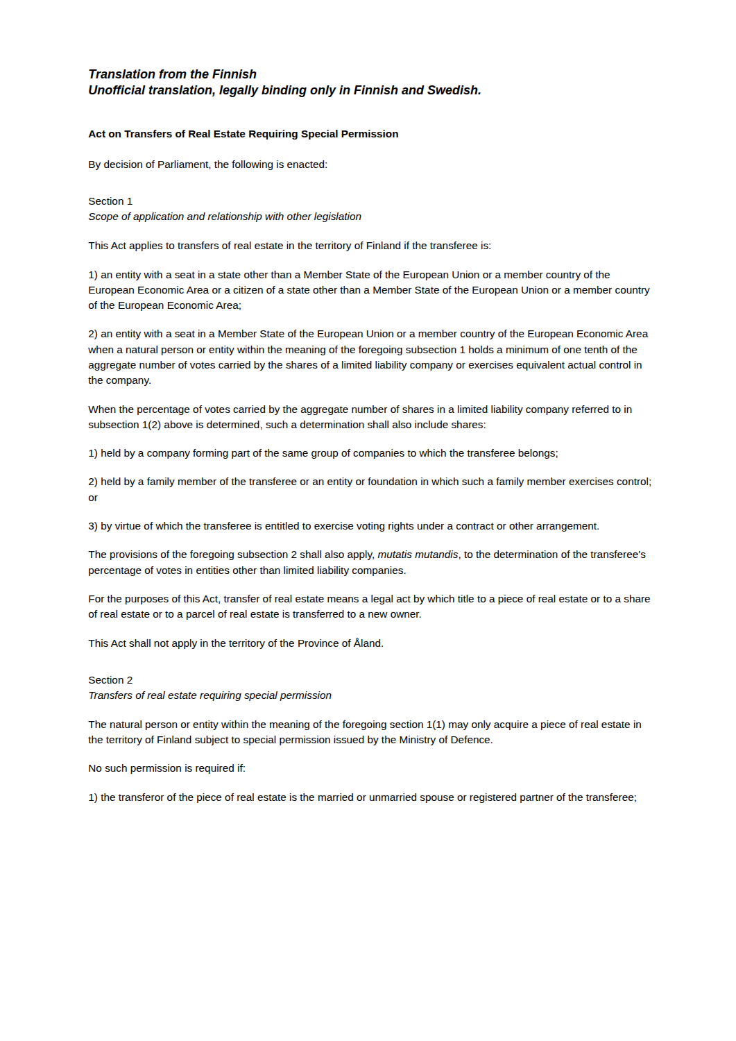Translation from the Finnish
Unofficial translation, legally binding only in Finnish and Swedish.
Act on Transfers of Real Estate Requiring Special Permission
By decision of Parliament, the following is enacted:
Section 1
Scope of application and relationship with other legislation
This Act applies to transfers of real estate in the territory of Finland if the transferee is:
1) an entity with a seat in a state other than a Member State of the European Union or a member country of the European Economic Area or a citizen of a state other than a Member State of the European Union or a member country of the European Economic Area;
2) an entity with a seat in a Member State of the European Union or a member country of the European Economic Area when a natural person or entity within the meaning of the foregoing subsection 1 holds a minimum of one tenth of the aggregate number of votes carried by the shares of a limited liability company or exercises equivalent actual control in the company.
When the percentage of votes carried by the aggregate number of shares in a limited liability company referred to in subsection 1(2) above is determined, such a determination shall also include shares:
1) held by a company forming part of the same group of companies to which the transferee belongs;
2) held by a family member of the transferee or an entity or foundation in which such a family member exercises control; or
3) by virtue of which the transferee is entitled to exercise voting rights under a contract or other arrangement.
The provisions of the foregoing subsection 2 shall also apply, mutatis mutandis, to the determination of the transferee's percentage of votes in entities other than limited liability companies.
For the purposes of this Act, transfer of real estate means a legal act by which title to a piece of real estate or to a share of real estate or to a parcel of real estate is transferred to a new owner.
This Act shall not apply in the territory of the Province of Åland.
Section 2
Transfers of real estate requiring special permission
The natural person or entity within the meaning of the foregoing section 1(1) may only acquire a piece of real estate in the territory of Finland subject to special permission issued by the Ministry of Defence.
No such permission is required if:
1) the transferor of the piece of real estate is the married or unmarried spouse or registered partner of the transferee;